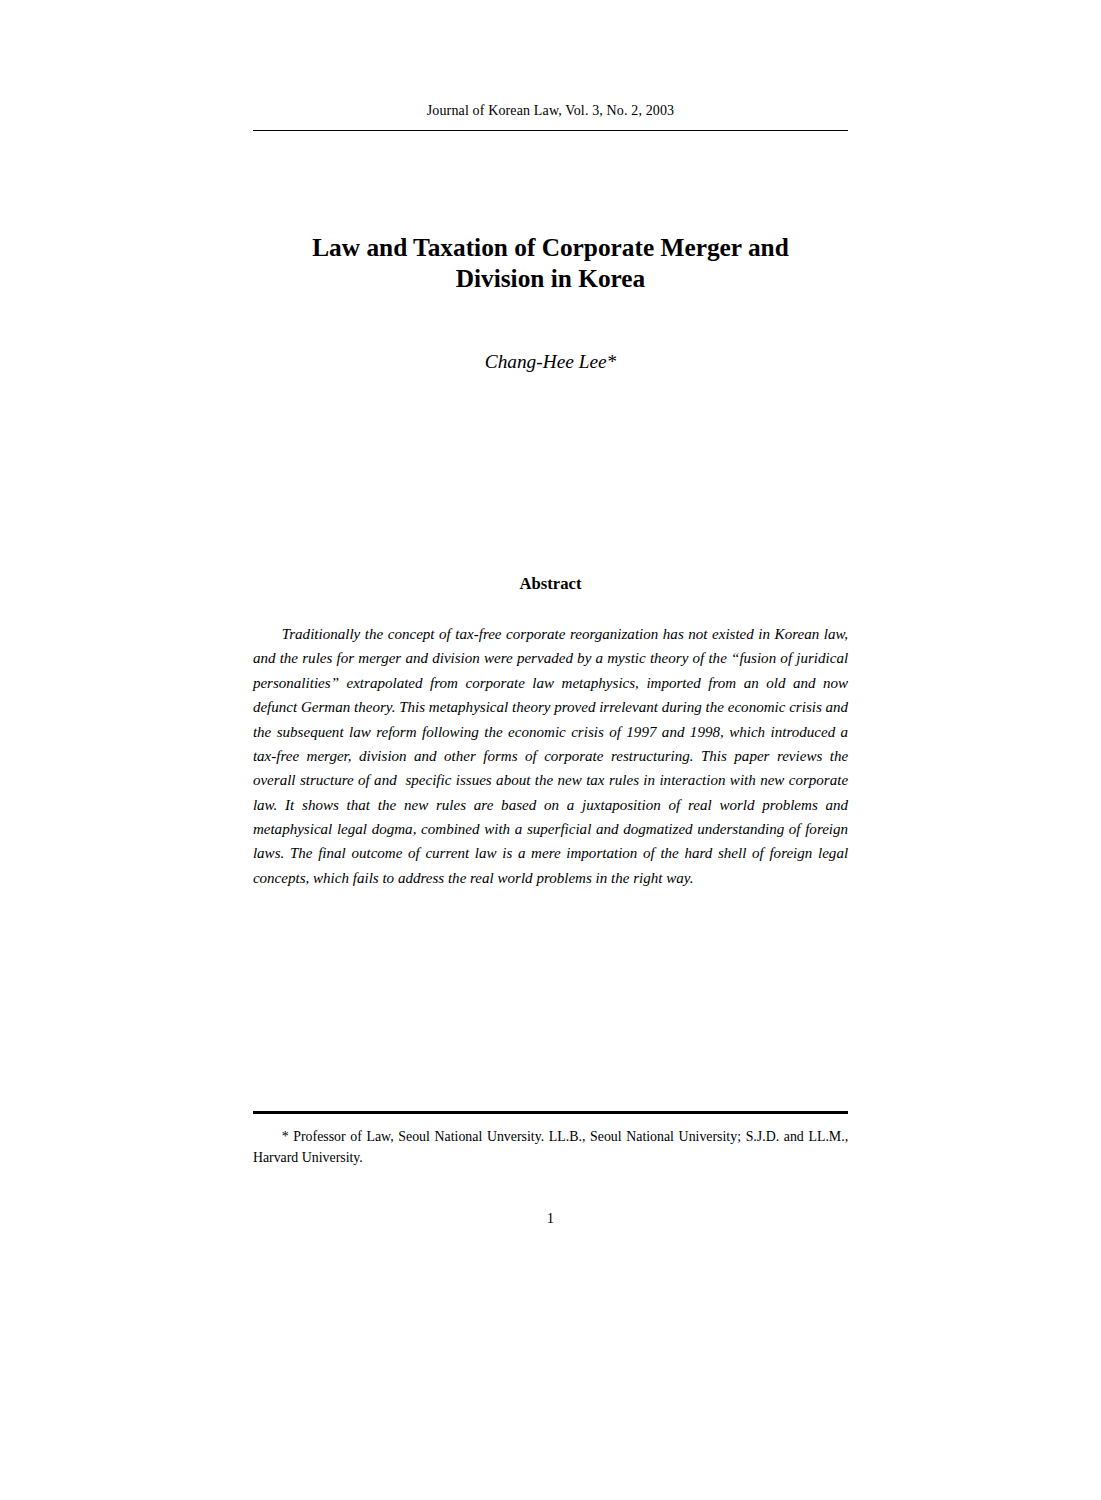Journal of Korean Law, Vol. 3, No. 2, 2003
Law and Taxation of Corporate Merger and
Division in Korea
Chang-Hee Lee*
Abstract
Traditionally the concept of tax-free corporate reorganization has not existed in Korean law, and the rules for merger and division were pervaded by a mystic theory of the “fusion of juridical personalities” extrapolated from corporate law metaphysics, imported from an old and now defunct German theory. This metaphysical theory proved irrelevant during the economic crisis and the subsequent law reform following the economic crisis of 1997 and 1998, which introduced a tax-free merger, division and other forms of corporate restructuring. This paper reviews the overall structure of and specific issues about the new tax rules in interaction with new corporate law. It shows that the new rules are based on a juxtaposition of real world problems and metaphysical legal dogma, combined with a superficial and dogmatized understanding of foreign laws. The final outcome of current law is a mere importation of the hard shell of foreign legal concepts, which fails to address the real world problems in the right way.
* Professor of Law, Seoul National Unversity. LL.B., Seoul National University; S.J.D. and LL.M., Harvard University.
1